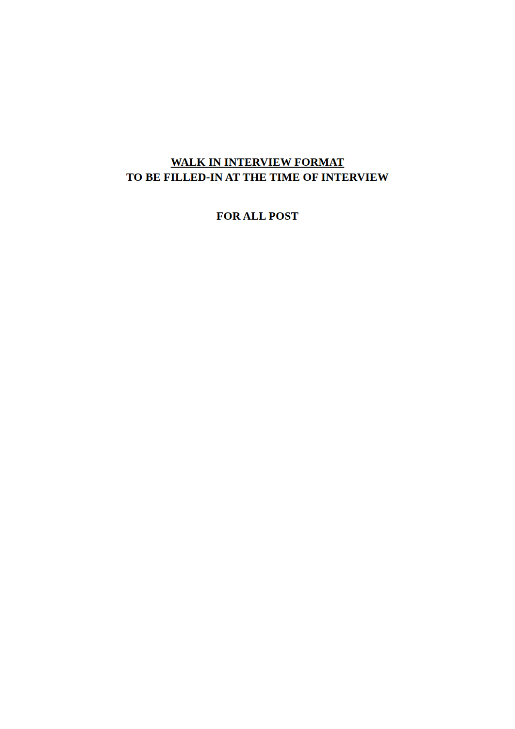WALK IN INTERVIEW FORMAT
TO BE FILLED-IN AT THE TIME OF INTERVIEW
FOR ALL POST